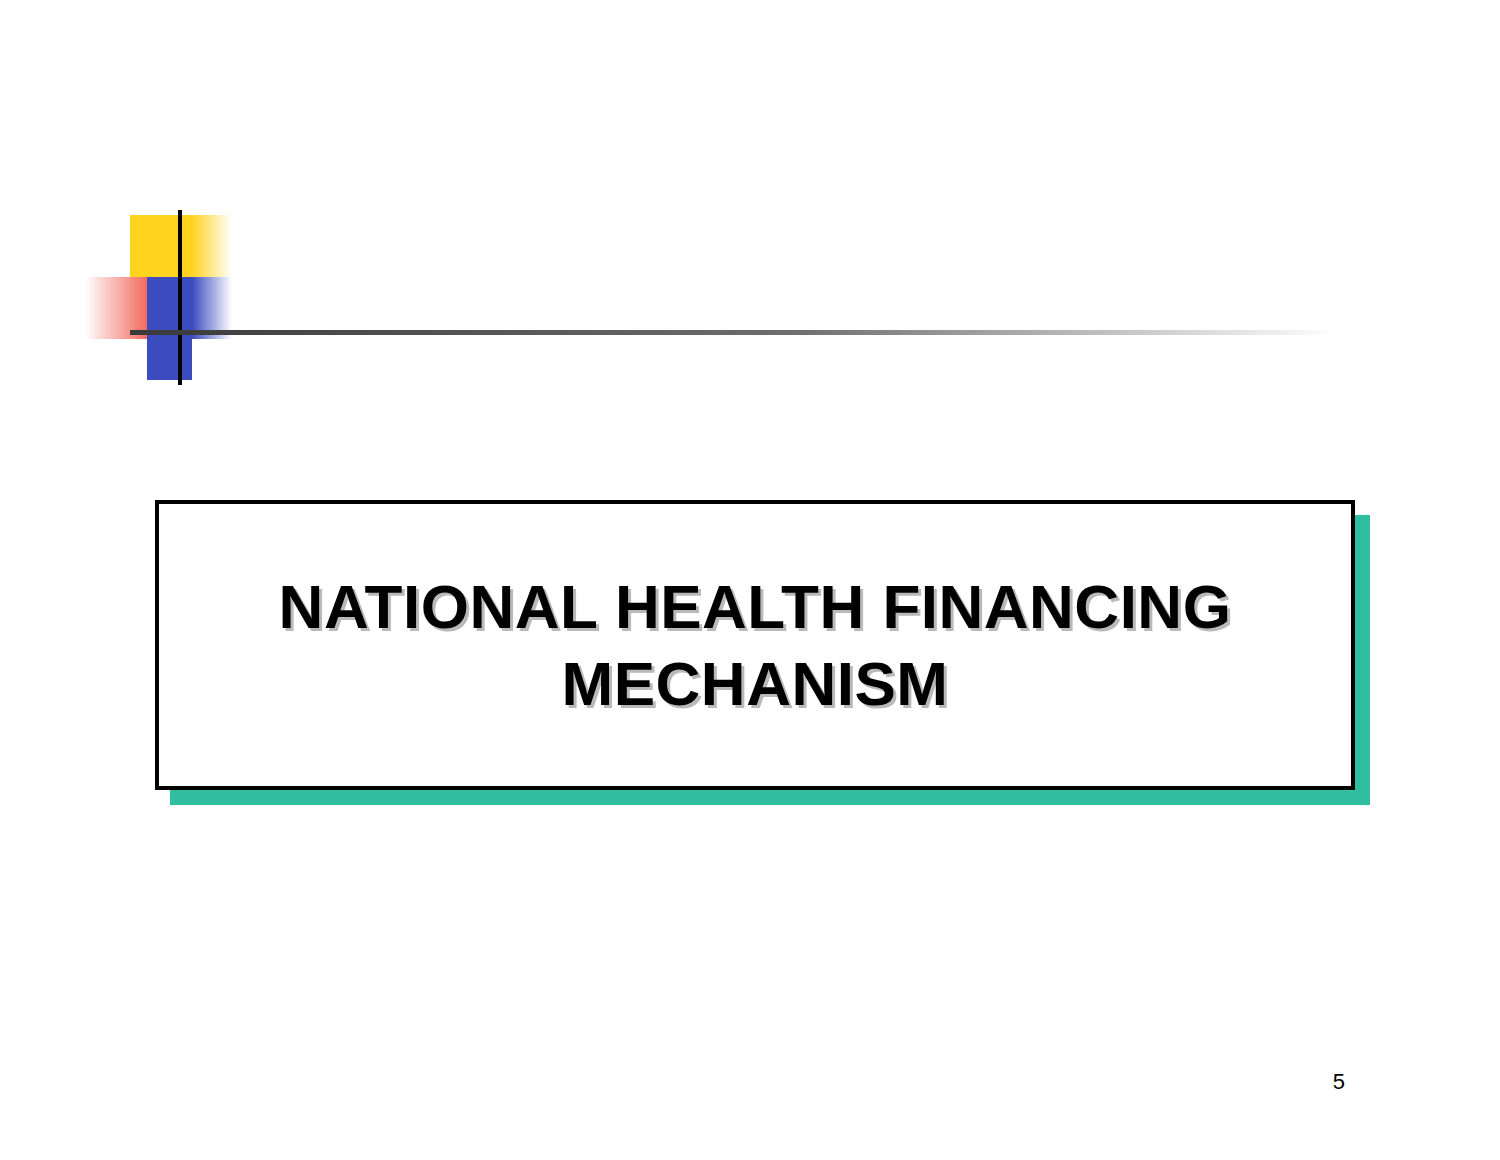NATIONAL HEALTH FINANCING
MECHANISM
5